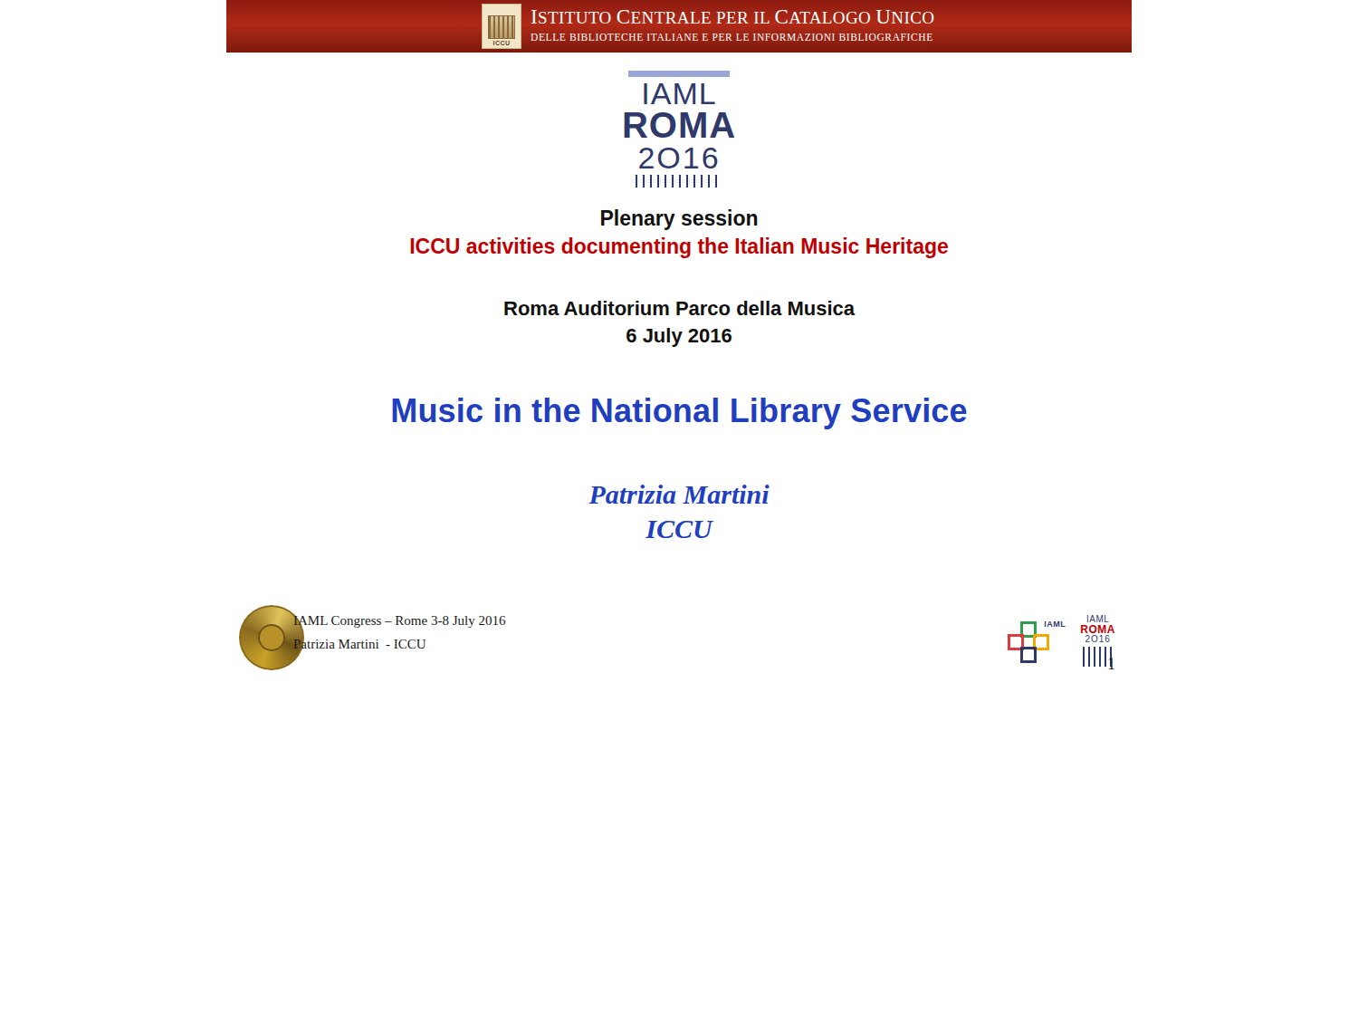ICCU
ISTITUTO CENTRALE PER IL CATALOGO UNICO
DELLE BIBLIOTECHE ITALIANE E PER LE INFORMAZIONI BIBLIOGRAFICHE
IAML
ROMA
2O16
Plenary session
ICCU activities documenting the Italian Music Heritage
Roma Auditorium Parco della Musica
6 July 2016
Music in the National Library Service
Patrizia Martini ICCU
IAML Congress – Rome 3-8 July 2016 Patrizia Martini - ICCU
IAML
IAML
ROMA
2O16
1